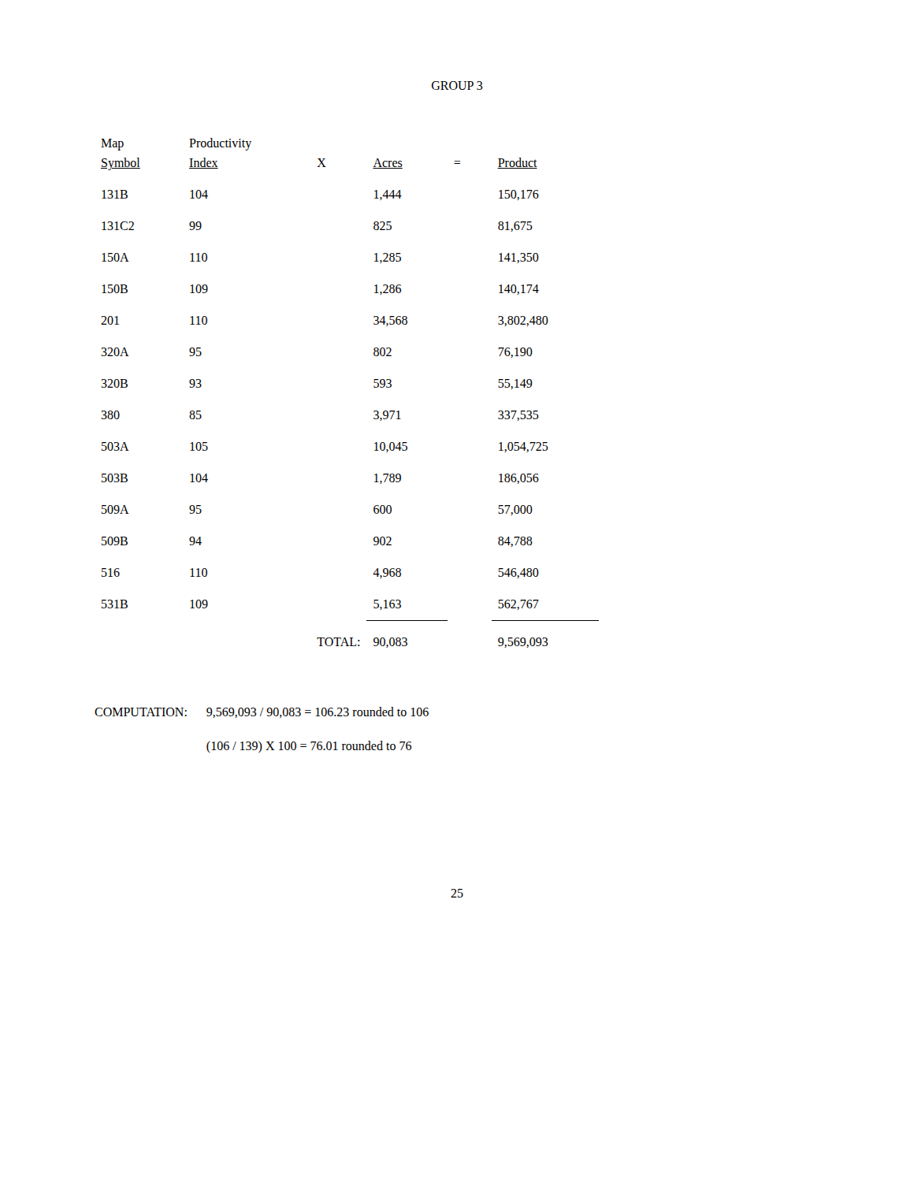GROUP 3
| Map Symbol | Productivity Index | X | Acres | = | Product |
| --- | --- | --- | --- | --- | --- |
| 131B | 104 | | 1,444 | | 150,176 |
| 131C2 | 99 | | 825 | | 81,675 |
| 150A | 110 | | 1,285 | | 141,350 |
| 150B | 109 | | 1,286 | | 140,174 |
| 201 | 110 | | 34,568 | | 3,802,480 |
| 320A | 95 | | 802 | | 76,190 |
| 320B | 93 | | 593 | | 55,149 |
| 380 | 85 | | 3,971 | | 337,535 |
| 503A | 105 | | 10,045 | | 1,054,725 |
| 503B | 104 | | 1,789 | | 186,056 |
| 509A | 95 | | 600 | | 57,000 |
| 509B | 94 | | 902 | | 84,788 |
| 516 | 110 | | 4,968 | | 546,480 |
| 531B | 109 | | 5,163 | | 562,767 |
| | | TOTAL: | 90,083 | | 9,569,093 |
| COMPUTATION: | 9,569,093 / 90,083 = 106.23 rounded to 106 |
| | (106 / 139) X 100 = 76.01 rounded to 76 |
25